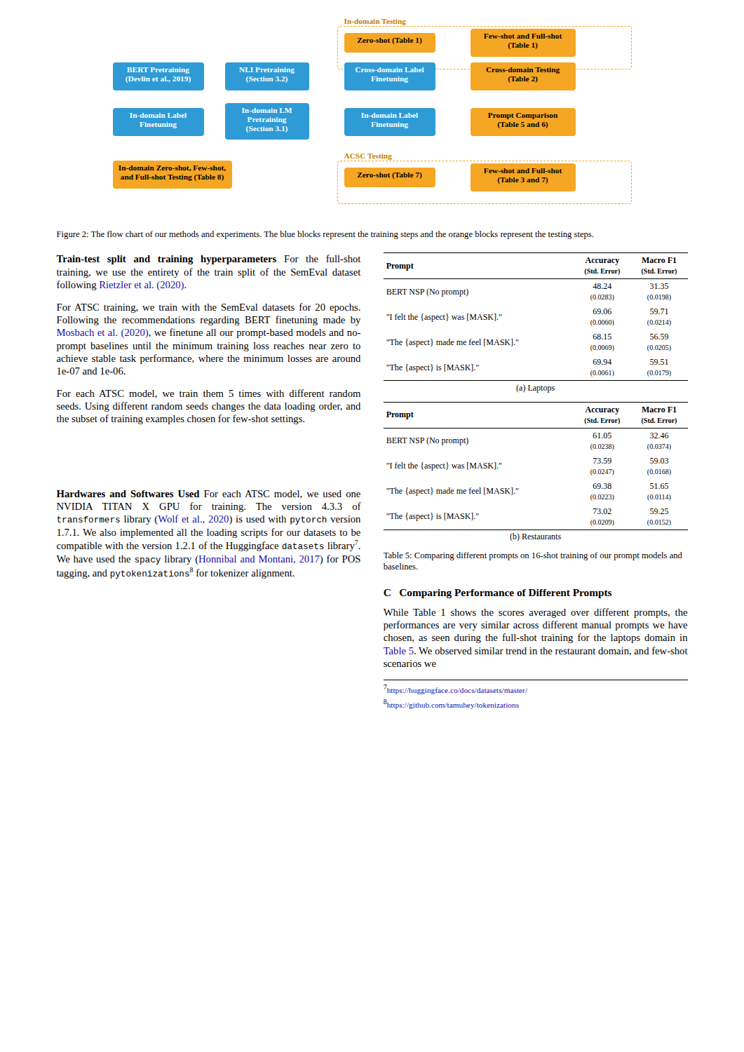In-domain Testing
ACSC Testing
BERT Pretraining
(Devlin et al., 2019)
NLI Pretraining
(Section 3.2)
Cross-domain Label
Finetuning
Cross-domain Testing
(Table 2)
Zero-shot (Table 1)
Few-shot and Full-shot
(Table 1)
In-domain Label
Finetuning
In-domain LM
Pretraining
(Section 3.1)
In-domain Label
Finetuning
Prompt Comparison
(Table 5 and 6)
In-domain Zero-shot, Few-shot,
and Full-shot Testing (Table 8)
Zero-shot (Table 7)
Few-shot and Full-shot
(Table 3 and 7)
Figure 2: The flow chart of our methods and experiments. The blue blocks represent the training steps and the orange blocks represent the testing steps.
Train-test split and training hyperparameters For the full-shot training, we use the entirety of the train split of the SemEval dataset following Rietzler et al. (2020).
For ATSC training, we train with the SemEval datasets for 20 epochs. Following the recommendations regarding BERT finetuning made by Mosbach et al. (2020), we finetune all our prompt-based models and no-prompt baselines until the minimum training loss reaches near zero to achieve stable task performance, where the minimum losses are around 1e-07 and 1e-06.
For each ATSC model, we train them 5 times with different random seeds. Using different random seeds changes the data loading order, and the subset of training examples chosen for few-shot settings.
Hardwares and Softwares Used For each ATSC model, we used one NVIDIA TITAN X GPU for training. The version 4.3.3 of transformers library (Wolf et al., 2020) is used with pytorch version 1.7.1. We also implemented all the loading scripts for our datasets to be compatible with the version 1.2.1 of the Huggingface datasets library7. We have used the spacy library (Honnibal and Montani, 2017) for POS tagging, and pytokenizations8 for tokenizer alignment.
| Prompt | Accuracy (Std. Error) | Macro F1 (Std. Error) |
| --- | --- | --- |
| BERT NSP (No prompt) | 48.24 (0.0283) | 31.35 (0.0198) |
| "I felt the {aspect} was [MASK]." | 69.06 (0.0060) | 59.71 (0.0214) |
| "The {aspect} made me feel [MASK]." | 68.15 (0.0069) | 56.59 (0.0205) |
| "The {aspect} is [MASK]." | 69.94 (0.0061) | 59.51 (0.0179) |
(a) Laptops
| Prompt | Accuracy (Std. Error) | Macro F1 (Std. Error) |
| --- | --- | --- |
| BERT NSP (No prompt) | 61.05 (0.0238) | 32.46 (0.0374) |
| "I felt the {aspect} was [MASK]." | 73.59 (0.0247) | 59.03 (0.0168) |
| "The {aspect} made me feel [MASK]." | 69.38 (0.0223) | 51.65 (0.0114) |
| "The {aspect} is [MASK]." | 73.02 (0.0209) | 59.25 (0.0152) |
(b) Restaurants
Table 5: Comparing different prompts on 16-shot training of our prompt models and baselines.
C Comparing Performance of Different Prompts
While Table 1 shows the scores averaged over different prompts, the performances are very similar across different manual prompts we have chosen, as seen during the full-shot training for the laptops domain in Table 5. We observed similar trend in the restaurant domain, and few-shot scenarios we
7https://huggingface.co/docs/datasets/master/
8https://github.com/tamuhey/tokenizations